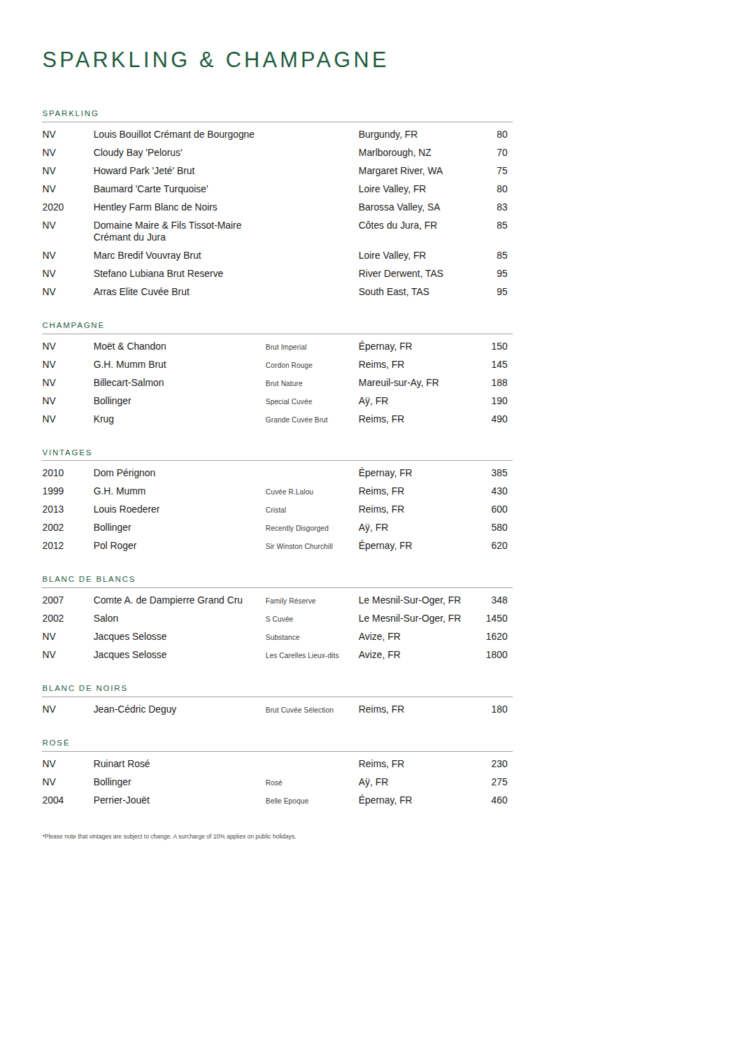Sparkling & Champagne
Sparkling
| NV | Louis Bouillot Crémant de Bourgogne | | Burgundy, FR | 80 |
| NV | Cloudy Bay 'Pelorus' | | Marlborough, NZ | 70 |
| NV | Howard Park 'Jeté' Brut | | Margaret River, WA | 75 |
| NV | Baumard 'Carte Turquoise' | | Loire Valley, FR | 80 |
| 2020 | Hentley Farm Blanc de Noirs | | Barossa Valley, SA | 83 |
| NV | Domaine Maire & Fils Tissot-Maire Crémant du Jura | | Côtes du Jura, FR | 85 |
| NV | Marc Bredif Vouvray Brut | | Loire Valley, FR | 85 |
| NV | Stefano Lubiana Brut Reserve | | River Derwent, TAS | 95 |
| NV | Arras Elite Cuvée Brut | | South East, TAS | 95 |
Champagne
| NV | Moët & Chandon | Brut Imperial | Épernay, FR | 150 |
| NV | G.H. Mumm Brut | Cordon Rouge | Reims, FR | 145 |
| NV | Billecart-Salmon | Brut Nature | Mareuil-sur-Ay, FR | 188 |
| NV | Bollinger | Special Cuvée | Aÿ, FR | 190 |
| NV | Krug | Grande Cuvée Brut | Reims, FR | 490 |
Vintages
| 2010 | Dom Pérignon | | Épernay, FR | 385 |
| 1999 | G.H. Mumm | Cuvée R.Lalou | Reims, FR | 430 |
| 2013 | Louis Roederer | Cristal | Reims, FR | 600 |
| 2002 | Bollinger | Recently Disgorged | Aÿ, FR | 580 |
| 2012 | Pol Roger | Sir Winston Churchill | Épernay, FR | 620 |
Blanc de Blancs
| 2007 | Comte A. de Dampierre Grand Cru | Family Réserve | Le Mesnil-Sur-Oger, FR | 348 |
| 2002 | Salon | S Cuvée | Le Mesnil-Sur-Oger, FR | 1450 |
| NV | Jacques Selosse | Substance | Avize, FR | 1620 |
| NV | Jacques Selosse | Les Carelles Lieux-dits | Avize, FR | 1800 |
Blanc de Noirs
| NV | Jean-Cédric Deguy | Brut Cuvée Sélection | Reims, FR | 180 |
Rosé
| NV | Ruinart Rosé | | Reims, FR | 230 |
| NV | Bollinger | Rosé | Aÿ, FR | 275 |
| 2004 | Perrier-Jouët | Belle Epoque | Épernay, FR | 460 |
*Please note that vintages are subject to change. A surcharge of 10% applies on public holidays.